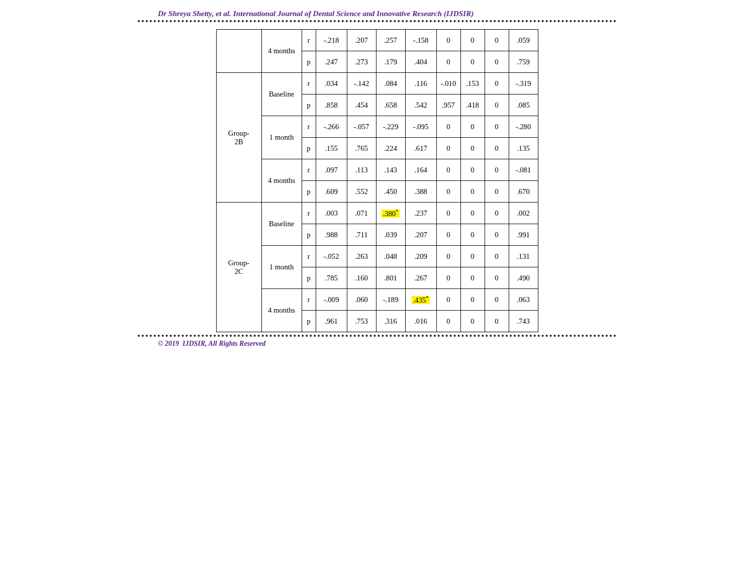Dr Shreya Shetty, et al. International Journal of Dental Science and Innovative Research (IJDSIR)
| | 4 months | r | -.218 | .207 | .257 | -.158 | 0 | 0 | 0 | .059 |
| p | .247 | .273 | .179 | .404 | 0 | 0 | 0 | .759 |
| Group- 2B | Baseline | r | .034 | -.142 | .084 | .116 | -.010 | .153 | 0 | -.319 |
| p | .858 | .454 | .658 | .542 | .957 | .418 | 0 | .085 |
| 1 month | r | -.266 | -.057 | -.229 | -.095 | 0 | 0 | 0 | -.280 |
| p | .155 | .765 | .224 | .617 | 0 | 0 | 0 | .135 |
| 4 months | r | .097 | .113 | .143 | .164 | 0 | 0 | 0 | -.081 |
| p | .609 | .552 | .450 | .388 | 0 | 0 | 0 | .670 |
| Group- 2C | Baseline | r | .003 | .071 | .380 * | .237 | 0 | 0 | 0 | .002 |
| p | .988 | .711 | .039 | .207 | 0 | 0 | 0 | .991 |
| 1 month | r | -.052 | .263 | .048 | .209 | 0 | 0 | 0 | .131 |
| p | .785 | .160 | .801 | .267 | 0 | 0 | 0 | .490 |
| 4 months | r | -.009 | .060 | -.189 | .435 * | 0 | 0 | 0 | .063 |
| p | .961 | .753 | .316 | .016 | 0 | 0 | 0 | .743 |
© 2019 IJDSIR, All Rights Reserved